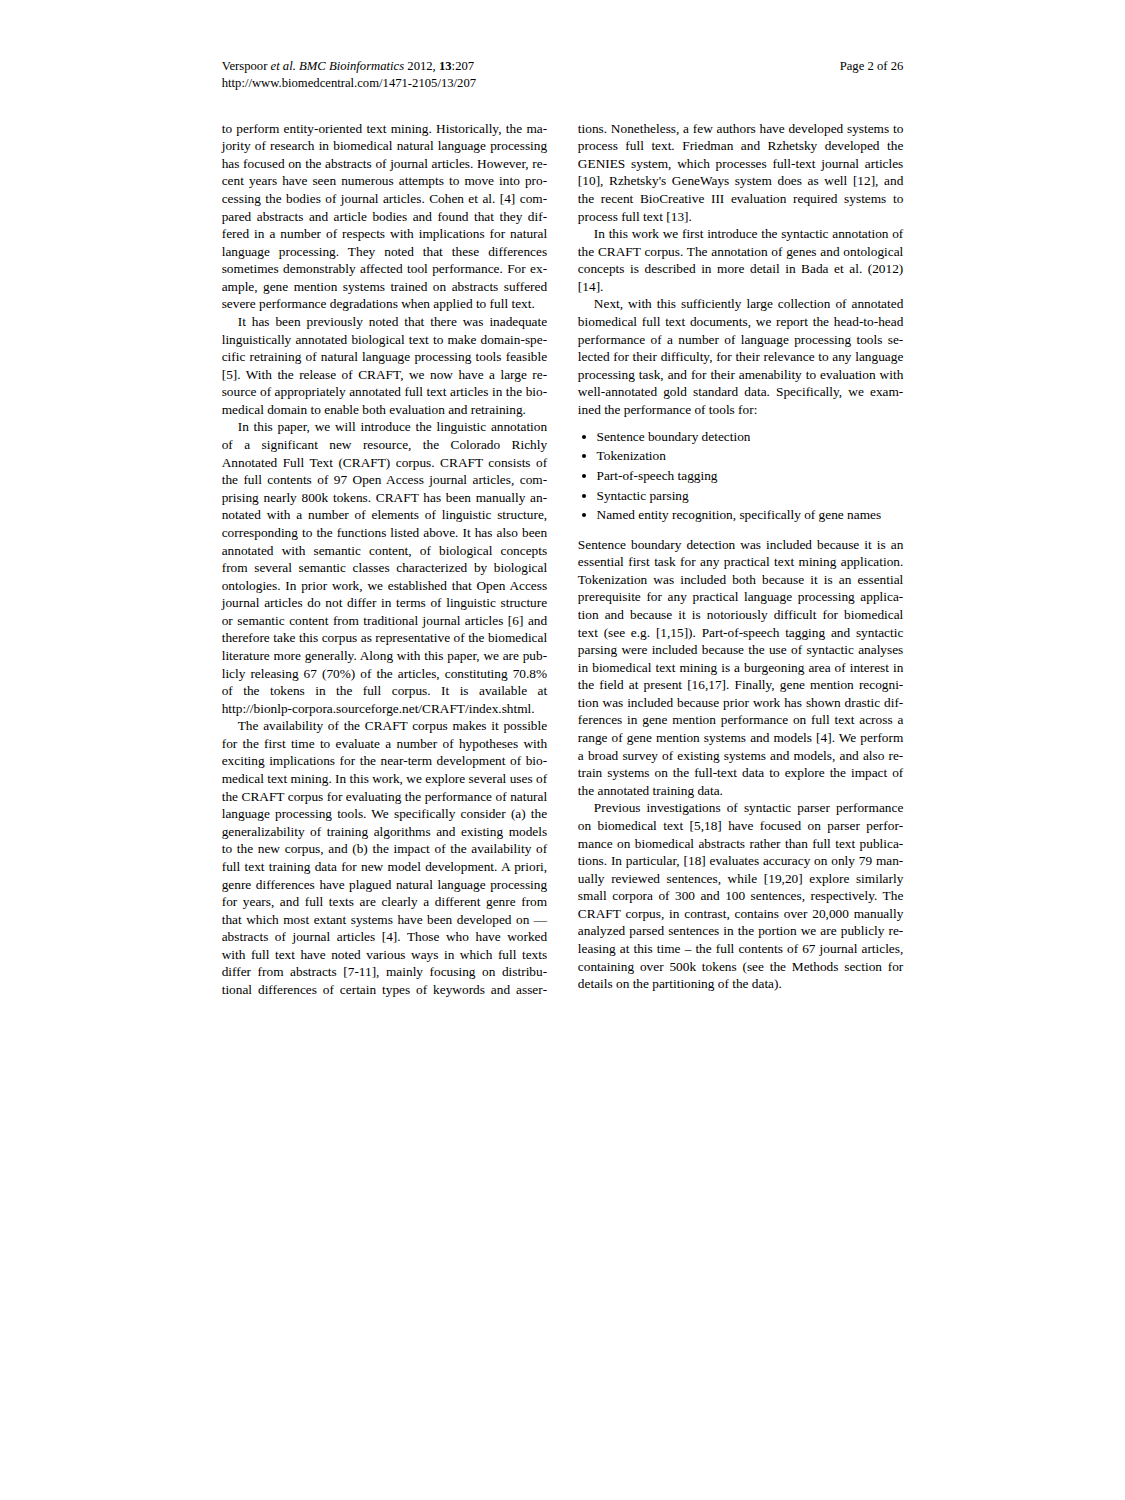Verspoor et al. BMC Bioinformatics 2012, 13:207
http://www.biomedcentral.com/1471-2105/13/207
Page 2 of 26
to perform entity-oriented text mining. Historically, the majority of research in biomedical natural language processing has focused on the abstracts of journal articles. However, recent years have seen numerous attempts to move into processing the bodies of journal articles. Cohen et al. [4] compared abstracts and article bodies and found that they differed in a number of respects with implications for natural language processing. They noted that these differences sometimes demonstrably affected tool performance. For example, gene mention systems trained on abstracts suffered severe performance degradations when applied to full text.
It has been previously noted that there was inadequate linguistically annotated biological text to make domain-specific retraining of natural language processing tools feasible [5]. With the release of CRAFT, we now have a large resource of appropriately annotated full text articles in the biomedical domain to enable both evaluation and retraining.
In this paper, we will introduce the linguistic annotation of a significant new resource, the Colorado Richly Annotated Full Text (CRAFT) corpus. CRAFT consists of the full contents of 97 Open Access journal articles, comprising nearly 800k tokens. CRAFT has been manually annotated with a number of elements of linguistic structure, corresponding to the functions listed above. It has also been annotated with semantic content, of biological concepts from several semantic classes characterized by biological ontologies. In prior work, we established that Open Access journal articles do not differ in terms of linguistic structure or semantic content from traditional journal articles [6] and therefore take this corpus as representative of the biomedical literature more generally. Along with this paper, we are publicly releasing 67 (70%) of the articles, constituting 70.8% of the tokens in the full corpus. It is available at http://bionlp-corpora.sourceforge.net/CRAFT/index.shtml.
The availability of the CRAFT corpus makes it possible for the first time to evaluate a number of hypotheses with exciting implications for the near-term development of biomedical text mining. In this work, we explore several uses of the CRAFT corpus for evaluating the performance of natural language processing tools. We specifically consider (a) the generalizability of training algorithms and existing models to the new corpus, and (b) the impact of the availability of full text training data for new model development. A priori, genre differences have plagued natural language processing for years, and full texts are clearly a different genre from that which most extant systems have been developed on — abstracts of journal articles [4]. Those who have worked with full text have noted various ways in which full texts differ from abstracts [7-11], mainly focusing on distributional differences of certain types of keywords and assertions. Nonetheless, a few authors have developed systems to process full text. Friedman and Rzhetsky developed the GENIES system, which processes full-text journal articles [10], Rzhetsky's GeneWays system does as well [12], and the recent BioCreative III evaluation required systems to process full text [13].
In this work we first introduce the syntactic annotation of the CRAFT corpus. The annotation of genes and ontological concepts is described in more detail in Bada et al. (2012) [14].
Next, with this sufficiently large collection of annotated biomedical full text documents, we report the head-to-head performance of a number of language processing tools selected for their difficulty, for their relevance to any language processing task, and for their amenability to evaluation with well-annotated gold standard data. Specifically, we examined the performance of tools for:
Sentence boundary detection
Tokenization
Part-of-speech tagging
Syntactic parsing
Named entity recognition, specifically of gene names
Sentence boundary detection was included because it is an essential first task for any practical text mining application. Tokenization was included both because it is an essential prerequisite for any practical language processing application and because it is notoriously difficult for biomedical text (see e.g. [1,15]). Part-of-speech tagging and syntactic parsing were included because the use of syntactic analyses in biomedical text mining is a burgeoning area of interest in the field at present [16,17]. Finally, gene mention recognition was included because prior work has shown drastic differences in gene mention performance on full text across a range of gene mention systems and models [4]. We perform a broad survey of existing systems and models, and also retrain systems on the full-text data to explore the impact of the annotated training data.
Previous investigations of syntactic parser performance on biomedical text [5,18] have focused on parser performance on biomedical abstracts rather than full text publications. In particular, [18] evaluates accuracy on only 79 manually reviewed sentences, while [19,20] explore similarly small corpora of 300 and 100 sentences, respectively. The CRAFT corpus, in contrast, contains over 20,000 manually analyzed parsed sentences in the portion we are publicly releasing at this time – the full contents of 67 journal articles, containing over 500k tokens (see the Methods section for details on the partitioning of the data).